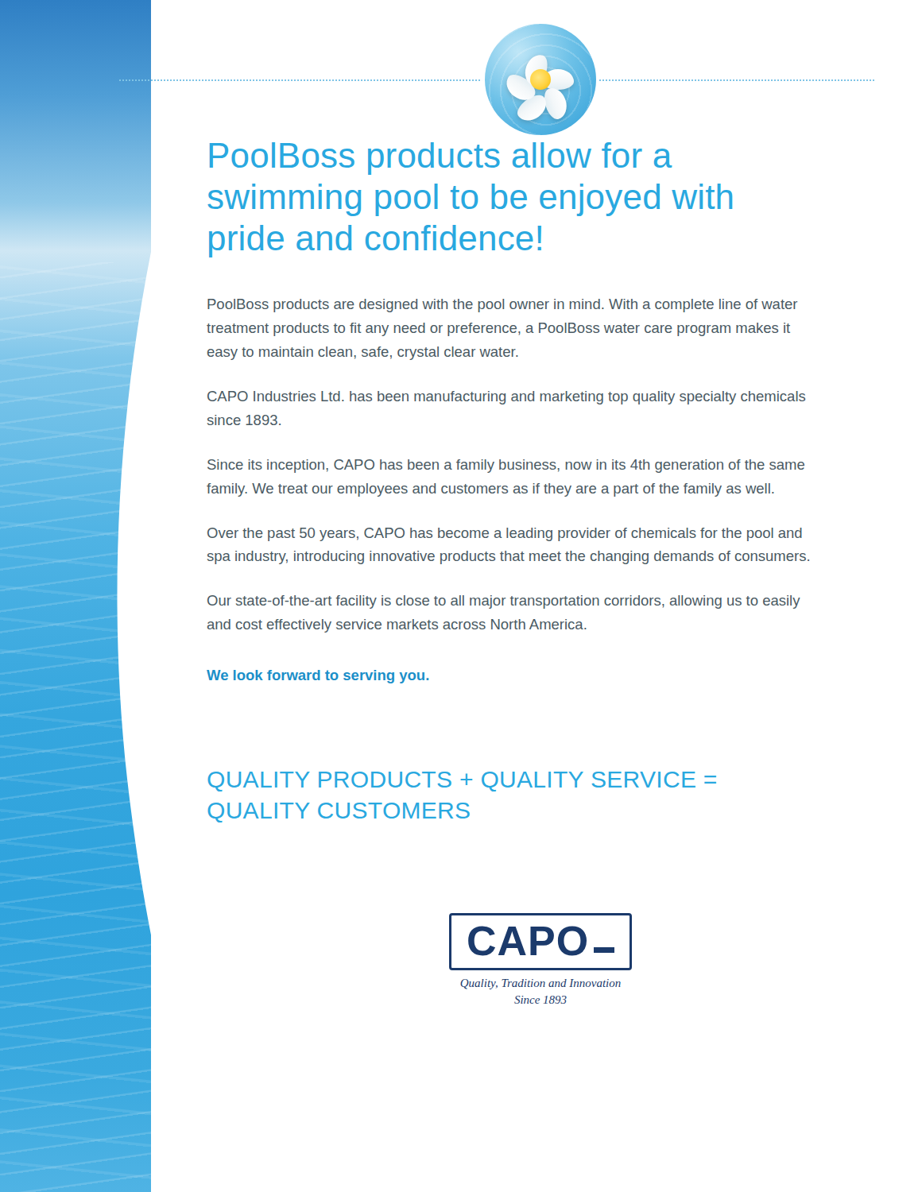PoolBoss products allow for a swimming pool to be enjoyed with pride and confidence!
PoolBoss products are designed with the pool owner in mind. With a complete line of water treatment products to fit any need or preference, a PoolBoss water care program makes it easy to maintain clean, safe, crystal clear water.
CAPO Industries Ltd. has been manufacturing and marketing top quality specialty chemicals since 1893.
Since its inception, CAPO has been a family business, now in its 4th generation of the same family. We treat our employees and customers as if they are a part of the family as well.
Over the past 50 years, CAPO has become a leading provider of chemicals for the pool and spa industry, introducing innovative products that meet the changing demands of consumers.
Our state-of-the-art facility is close to all major transportation corridors, allowing us to easily and cost effectively service markets across North America.
We look forward to serving you.
QUALITY PRODUCTS + QUALITY SERVICE = QUALITY CUSTOMERS
CAPO
Quality, Tradition and Innovation
Since 1893